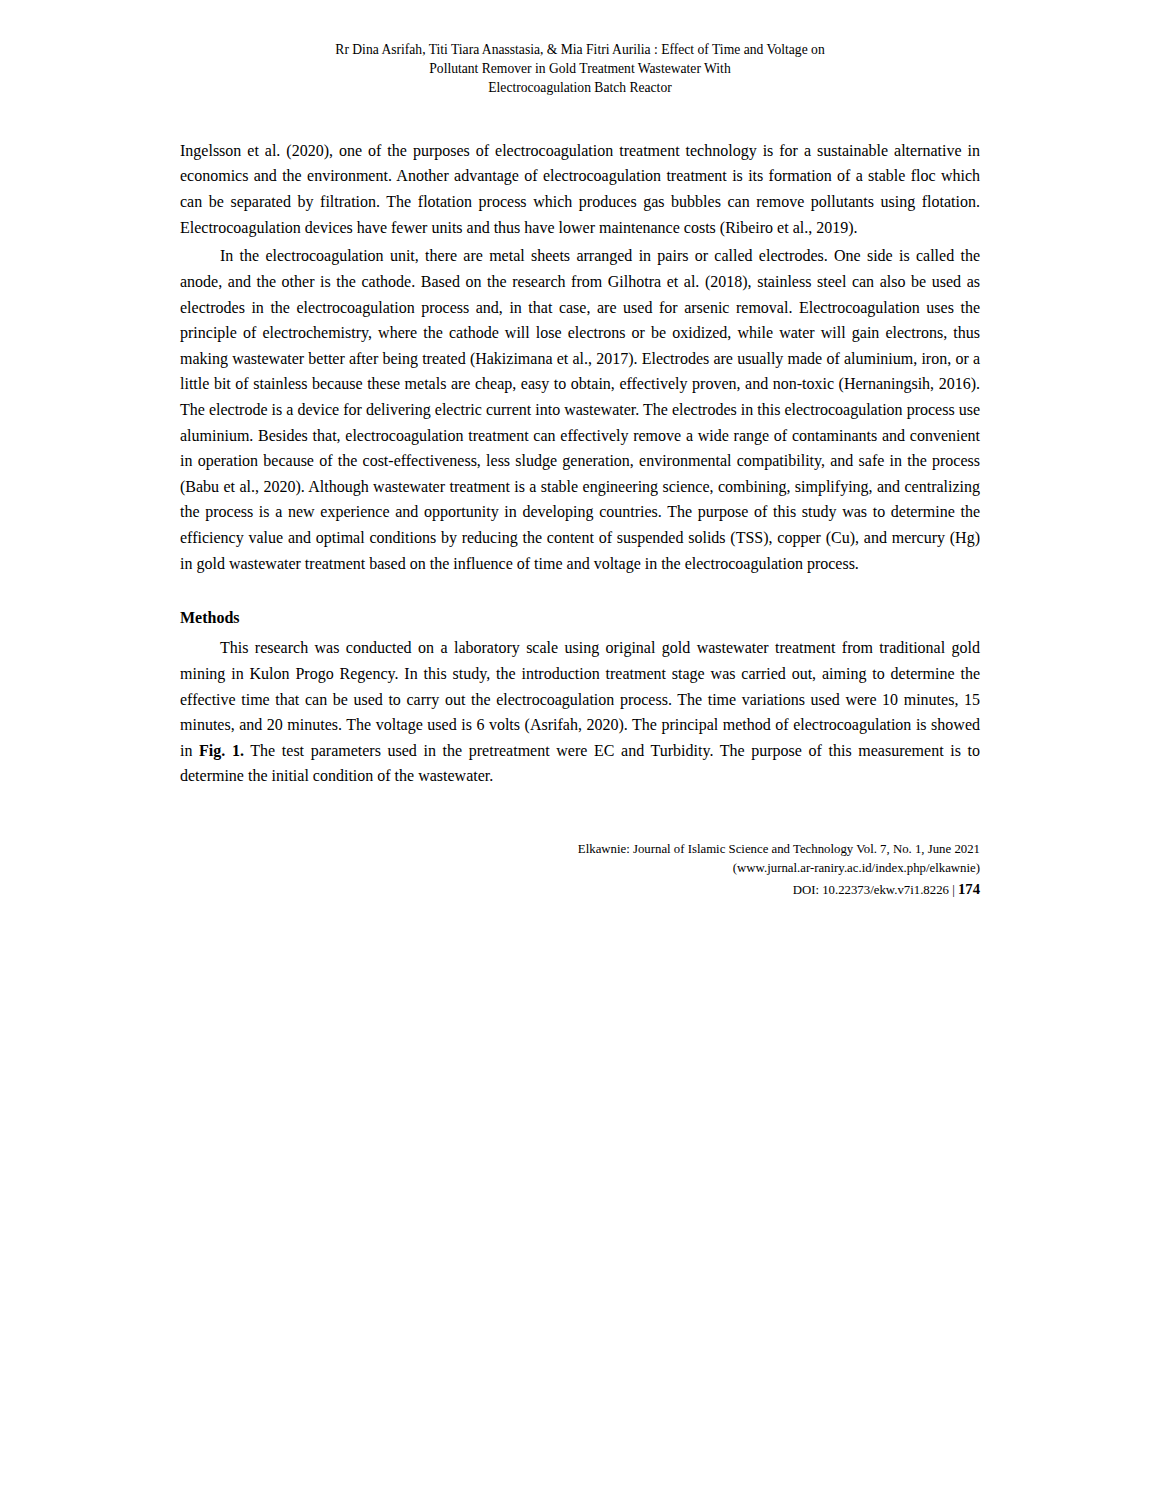Rr Dina Asrifah, Titi Tiara Anasstasia, & Mia Fitri Aurilia : Effect of Time and Voltage on
Pollutant Remover in Gold Treatment Wastewater With
Electrocoagulation Batch Reactor
Ingelsson et al. (2020), one of the purposes of electrocoagulation treatment technology is for a sustainable alternative in economics and the environment. Another advantage of electrocoagulation treatment is its formation of a stable floc which can be separated by filtration. The flotation process which produces gas bubbles can remove pollutants using flotation. Electrocoagulation devices have fewer units and thus have lower maintenance costs (Ribeiro et al., 2019).
In the electrocoagulation unit, there are metal sheets arranged in pairs or called electrodes. One side is called the anode, and the other is the cathode. Based on the research from Gilhotra et al. (2018), stainless steel can also be used as electrodes in the electrocoagulation process and, in that case, are used for arsenic removal. Electrocoagulation uses the principle of electrochemistry, where the cathode will lose electrons or be oxidized, while water will gain electrons, thus making wastewater better after being treated (Hakizimana et al., 2017). Electrodes are usually made of aluminium, iron, or a little bit of stainless because these metals are cheap, easy to obtain, effectively proven, and non-toxic (Hernaningsih, 2016). The electrode is a device for delivering electric current into wastewater. The electrodes in this electrocoagulation process use aluminium. Besides that, electrocoagulation treatment can effectively remove a wide range of contaminants and convenient in operation because of the cost-effectiveness, less sludge generation, environmental compatibility, and safe in the process (Babu et al., 2020). Although wastewater treatment is a stable engineering science, combining, simplifying, and centralizing the process is a new experience and opportunity in developing countries. The purpose of this study was to determine the efficiency value and optimal conditions by reducing the content of suspended solids (TSS), copper (Cu), and mercury (Hg) in gold wastewater treatment based on the influence of time and voltage in the electrocoagulation process.
Methods
This research was conducted on a laboratory scale using original gold wastewater treatment from traditional gold mining in Kulon Progo Regency. In this study, the introduction treatment stage was carried out, aiming to determine the effective time that can be used to carry out the electrocoagulation process. The time variations used were 10 minutes, 15 minutes, and 20 minutes. The voltage used is 6 volts (Asrifah, 2020). The principal method of electrocoagulation is showed in Fig. 1. The test parameters used in the pretreatment were EC and Turbidity. The purpose of this measurement is to determine the initial condition of the wastewater.
Elkawnie: Journal of Islamic Science and Technology Vol. 7, No. 1, June 2021
(www.jurnal.ar-raniry.ac.id/index.php/elkawnie)
DOI: 10.22373/ekw.v7i1.8226 | 174